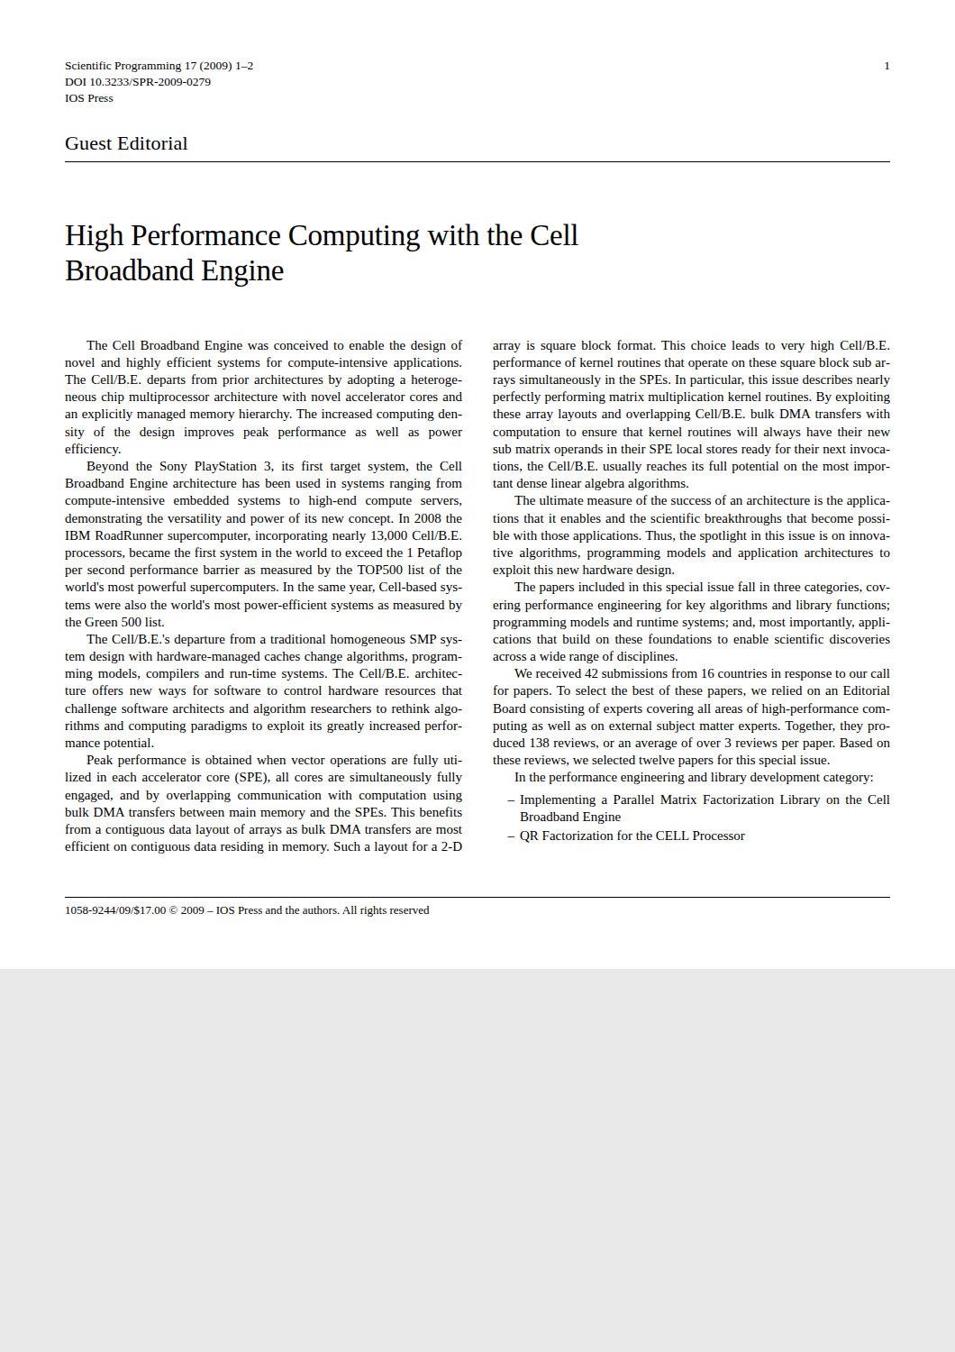Scientific Programming 17 (2009) 1–2 DOI 10.3233/SPR-2009-0279 IOS Press
1
Guest Editorial
High Performance Computing with the Cell
Broadband Engine
The Cell Broadband Engine was conceived to enable the design of novel and highly efficient systems for compute-intensive applications. The Cell/B.E. departs from prior architectures by adopting a heterogeneous chip multiprocessor architecture with novel accelerator cores and an explicitly managed memory hierarchy. The increased computing density of the design improves peak performance as well as power efficiency.
Beyond the Sony PlayStation 3, its first target system, the Cell Broadband Engine architecture has been used in systems ranging from compute-intensive embedded systems to high-end compute servers, demonstrating the versatility and power of its new concept. In 2008 the IBM RoadRunner supercomputer, incorporating nearly 13,000 Cell/B.E. processors, became the first system in the world to exceed the 1 Petaflop per second performance barrier as measured by the TOP500 list of the world's most powerful supercomputers. In the same year, Cell-based systems were also the world's most power-efficient systems as measured by the Green 500 list.
The Cell/B.E.'s departure from a traditional homogeneous SMP system design with hardware-managed caches change algorithms, programming models, compilers and run-time systems. The Cell/B.E. architecture offers new ways for software to control hardware resources that challenge software architects and algorithm researchers to rethink algorithms and computing paradigms to exploit its greatly increased performance potential.
Peak performance is obtained when vector operations are fully utilized in each accelerator core (SPE), all cores are simultaneously fully engaged, and by overlapping communication with computation using bulk DMA transfers between main memory and the SPEs. This benefits from a contiguous data layout of arrays as bulk DMA transfers are most efficient on contiguous data residing in memory. Such a layout for a 2-D array is square block format. This choice leads to very high Cell/B.E. performance of kernel routines that operate on these square block sub arrays simultaneously in the SPEs. In particular, this issue describes nearly perfectly performing matrix multiplication kernel routines. By exploiting these array layouts and overlapping Cell/B.E. bulk DMA transfers with computation to ensure that kernel routines will always have their new sub matrix operands in their SPE local stores ready for their next invocations, the Cell/B.E. usually reaches its full potential on the most important dense linear algebra algorithms.
The ultimate measure of the success of an architecture is the applications that it enables and the scientific breakthroughs that become possible with those applications. Thus, the spotlight in this issue is on innovative algorithms, programming models and application architectures to exploit this new hardware design.
The papers included in this special issue fall in three categories, covering performance engineering for key algorithms and library functions; programming models and runtime systems; and, most importantly, applications that build on these foundations to enable scientific discoveries across a wide range of disciplines.
We received 42 submissions from 16 countries in response to our call for papers. To select the best of these papers, we relied on an Editorial Board consisting of experts covering all areas of high-performance computing as well as on external subject matter experts. Together, they produced 138 reviews, or an average of over 3 reviews per paper. Based on these reviews, we selected twelve papers for this special issue.
In the performance engineering and library development category:
Implementing a Parallel Matrix Factorization Library on the Cell Broadband Engine
QR Factorization for the CELL Processor
1058-9244/09/$17.00 © 2009 – IOS Press and the authors. All rights reserved